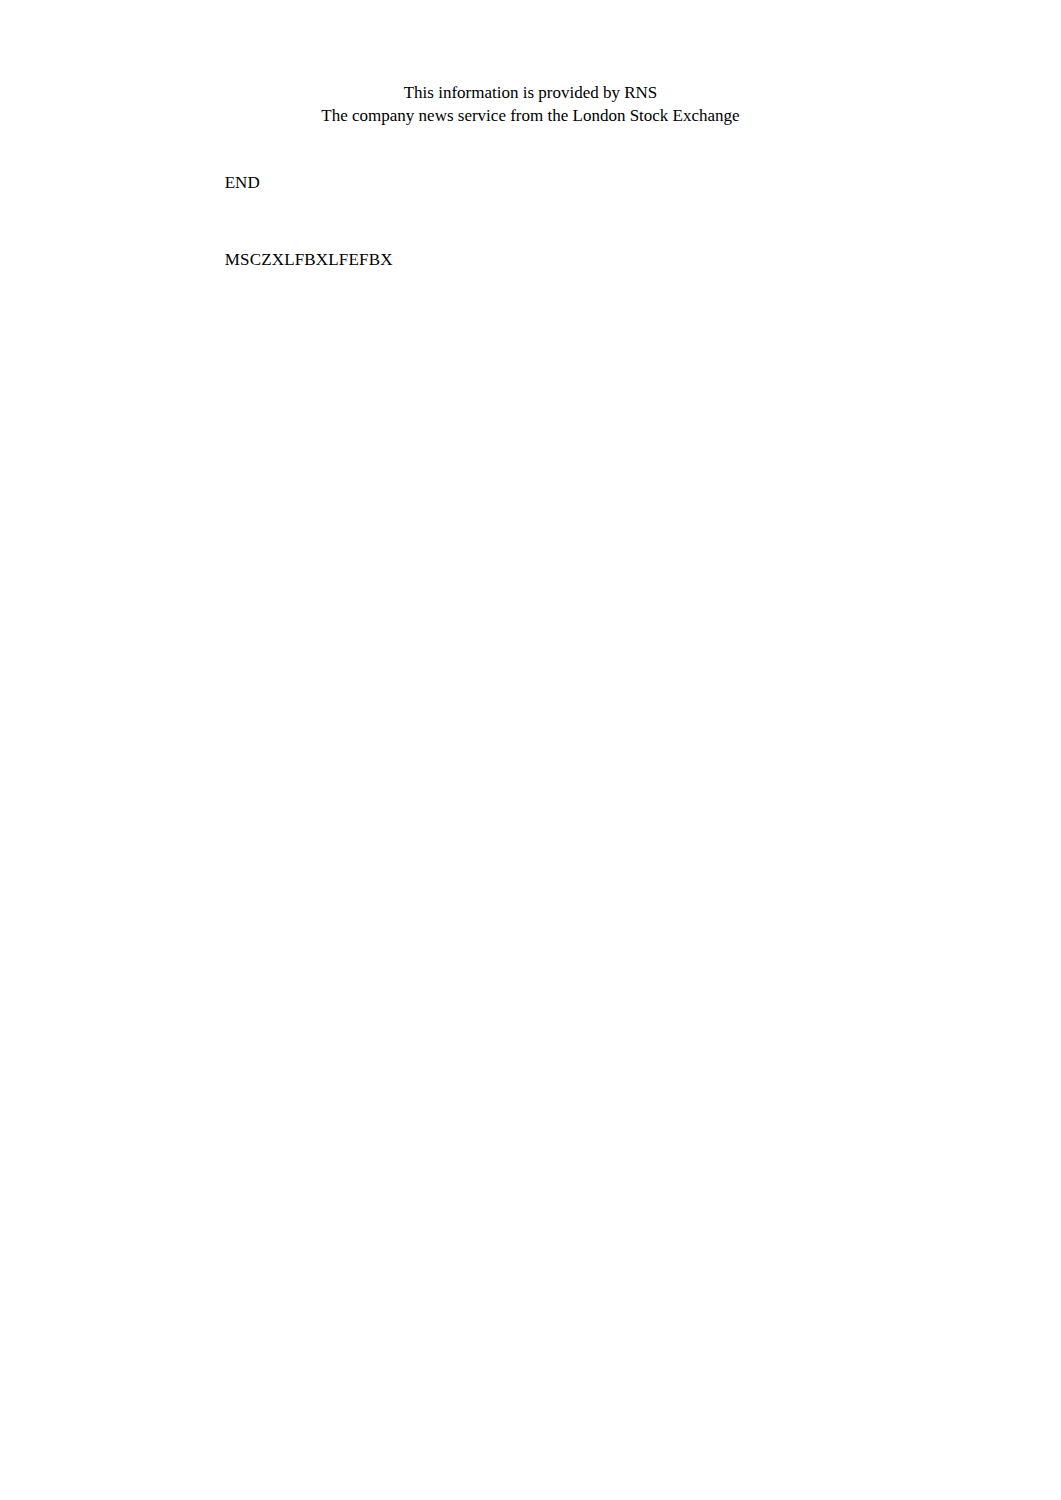This information is provided by RNS
The company news service from the London Stock Exchange
END
MSCZXLFBXLFEFBX